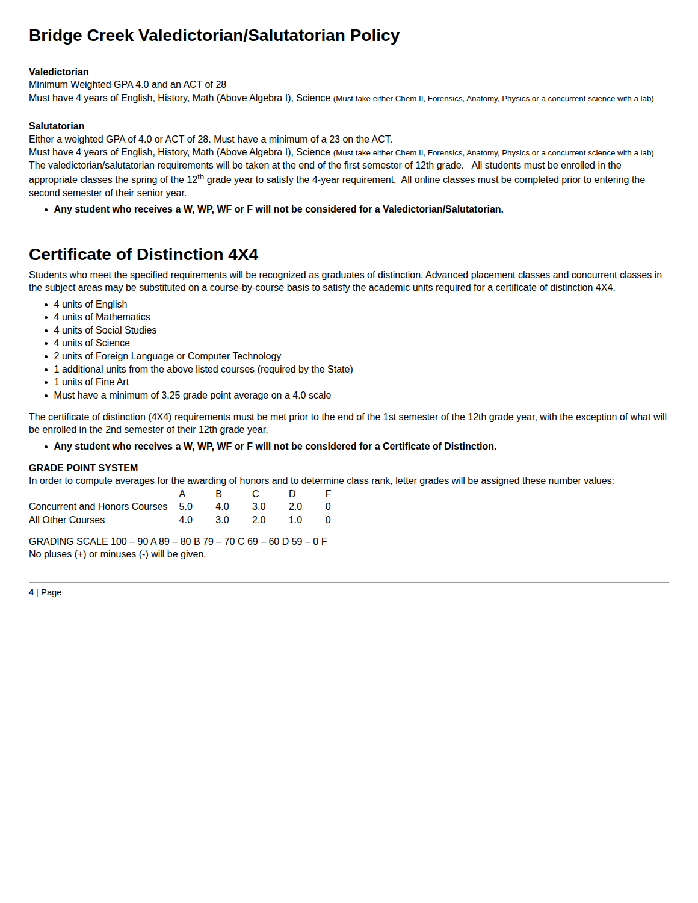Bridge Creek Valedictorian/Salutatorian Policy
Valedictorian
Minimum Weighted GPA 4.0 and an ACT of 28
Must have 4 years of English, History, Math (Above Algebra I), Science (Must take either Chem II, Forensics, Anatomy, Physics or a concurrent science with a lab)
Salutatorian
Either a weighted GPA of 4.0 or ACT of 28. Must have a minimum of a 23 on the ACT.
Must have 4 years of English, History, Math (Above Algebra I), Science (Must take either Chem II, Forensics, Anatomy, Physics or a concurrent science with a lab)
The valedictorian/salutatorian requirements will be taken at the end of the first semester of 12th grade. All students must be enrolled in the appropriate classes the spring of the 12th grade year to satisfy the 4-year requirement. All online classes must be completed prior to entering the second semester of their senior year.
Any student who receives a W, WP, WF or F will not be considered for a Valedictorian/Salutatorian.
Certificate of Distinction 4X4
Students who meet the specified requirements will be recognized as graduates of distinction. Advanced placement classes and concurrent classes in the subject areas may be substituted on a course-by-course basis to satisfy the academic units required for a certificate of distinction 4X4.
4 units of English
4 units of Mathematics
4 units of Social Studies
4 units of Science
2 units of Foreign Language or Computer Technology
1 additional units from the above listed courses (required by the State)
1 units of Fine Art
Must have a minimum of 3.25 grade point average on a 4.0 scale
The certificate of distinction (4X4) requirements must be met prior to the end of the 1st semester of the 12th grade year, with the exception of what will be enrolled in the 2nd semester of their 12th grade year.
Any student who receives a W, WP, WF or F will not be considered for a Certificate of Distinction.
GRADE POINT SYSTEM
In order to compute averages for the awarding of honors and to determine class rank, letter grades will be assigned these number values:
| | A | B | C | D | F |
| Concurrent and Honors Courses | 5.0 | 4.0 | 3.0 | 2.0 | 0 |
| All Other Courses | 4.0 | 3.0 | 2.0 | 1.0 | 0 |
GRADING SCALE 100 – 90 A 89 – 80 B 79 – 70 C 69 – 60 D 59 – 0 F
No pluses (+) or minuses (-) will be given.
4 | Page